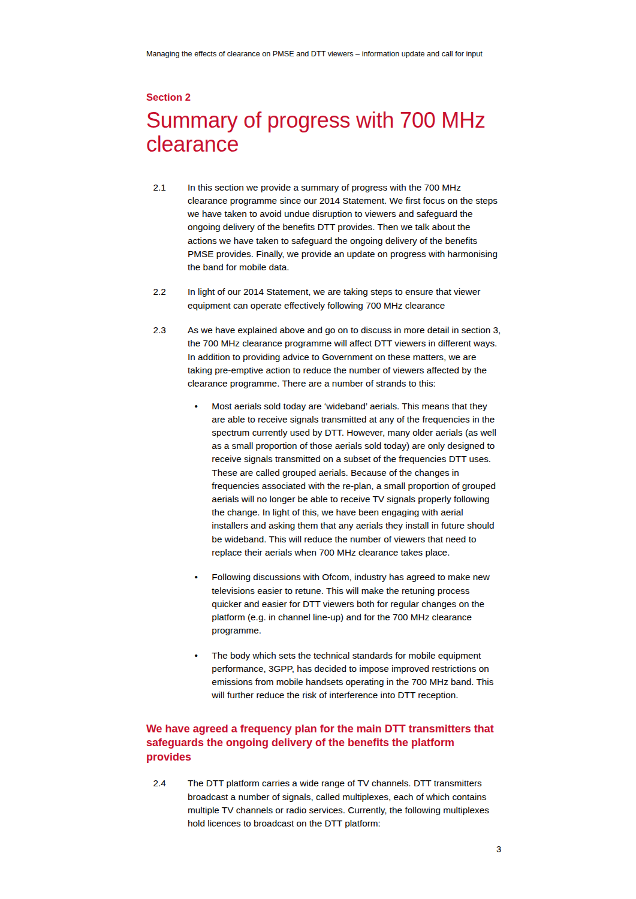Managing the effects of clearance on PMSE and DTT viewers – information update and call for input
Section 2
Summary of progress with 700 MHz clearance
2.1
In this section we provide a summary of progress with the 700 MHz clearance programme since our 2014 Statement. We first focus on the steps we have taken to avoid undue disruption to viewers and safeguard the ongoing delivery of the benefits DTT provides. Then we talk about the actions we have taken to safeguard the ongoing delivery of the benefits PMSE provides. Finally, we provide an update on progress with harmonising the band for mobile data.
2.2
In light of our 2014 Statement, we are taking steps to ensure that viewer equipment can operate effectively following 700 MHz clearance
2.3
As we have explained above and go on to discuss in more detail in section 3, the 700 MHz clearance programme will affect DTT viewers in different ways. In addition to providing advice to Government on these matters, we are taking pre-emptive action to reduce the number of viewers affected by the clearance programme. There are a number of strands to this:
Most aerials sold today are ‘wideband’ aerials. This means that they are able to receive signals transmitted at any of the frequencies in the spectrum currently used by DTT. However, many older aerials (as well as a small proportion of those aerials sold today) are only designed to receive signals transmitted on a subset of the frequencies DTT uses. These are called grouped aerials. Because of the changes in frequencies associated with the re-plan, a small proportion of grouped aerials will no longer be able to receive TV signals properly following the change. In light of this, we have been engaging with aerial installers and asking them that any aerials they install in future should be wideband. This will reduce the number of viewers that need to replace their aerials when 700 MHz clearance takes place.
Following discussions with Ofcom, industry has agreed to make new televisions easier to retune. This will make the retuning process quicker and easier for DTT viewers both for regular changes on the platform (e.g. in channel line-up) and for the 700 MHz clearance programme.
The body which sets the technical standards for mobile equipment performance, 3GPP, has decided to impose improved restrictions on emissions from mobile handsets operating in the 700 MHz band. This will further reduce the risk of interference into DTT reception.
We have agreed a frequency plan for the main DTT transmitters that safeguards the ongoing delivery of the benefits the platform provides
2.4
The DTT platform carries a wide range of TV channels. DTT transmitters broadcast a number of signals, called multiplexes, each of which contains multiple TV channels or radio services. Currently, the following multiplexes hold licences to broadcast on the DTT platform:
3